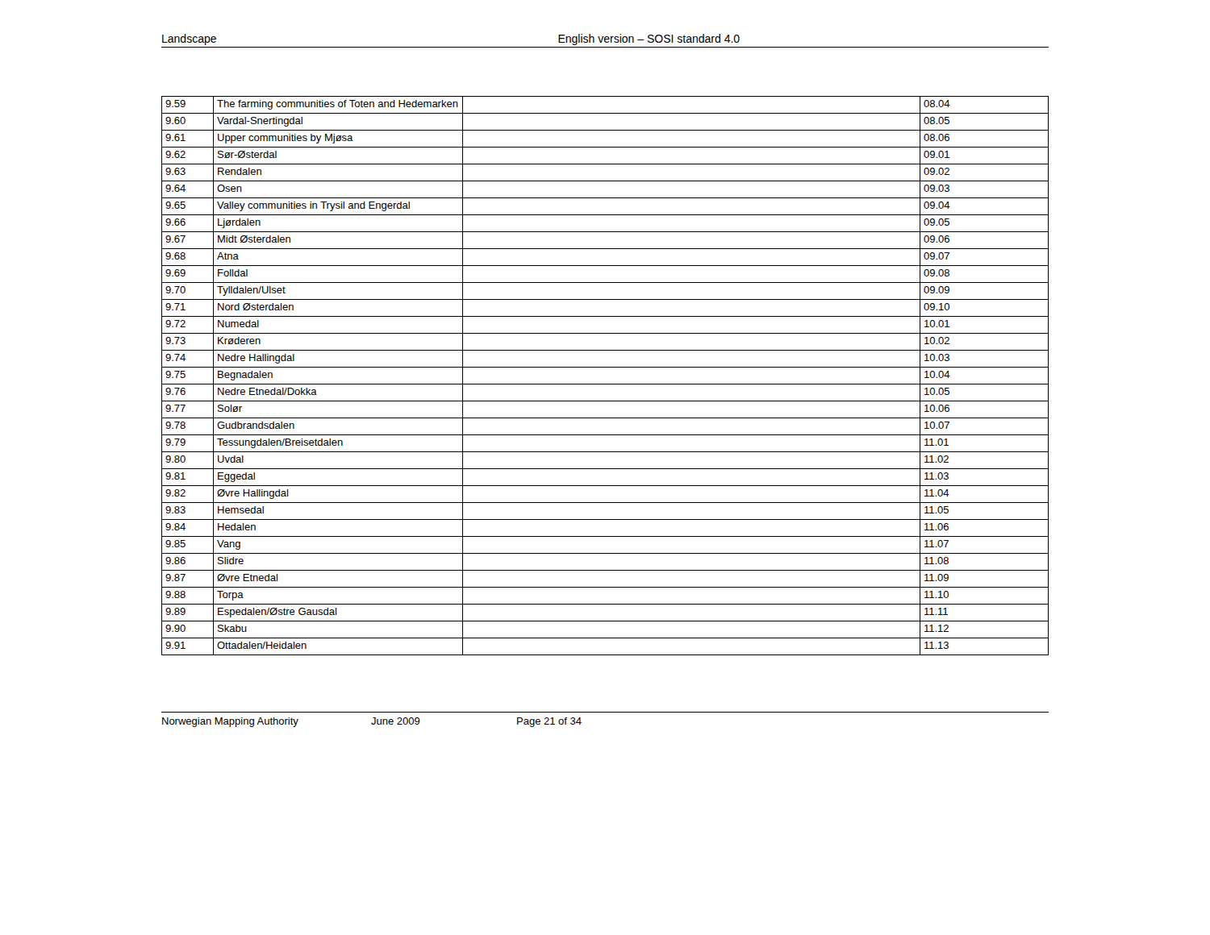Landscape
English version – SOSI standard 4.0
| 9.59 | The farming communities of Toten and Hedemarken | | 08.04 |
| 9.60 | Vardal-Snertingdal | | 08.05 |
| 9.61 | Upper communities by Mjøsa | | 08.06 |
| 9.62 | Sør-Østerdal | | 09.01 |
| 9.63 | Rendalen | | 09.02 |
| 9.64 | Osen | | 09.03 |
| 9.65 | Valley communities in Trysil and Engerdal | | 09.04 |
| 9.66 | Ljørdalen | | 09.05 |
| 9.67 | Midt Østerdalen | | 09.06 |
| 9.68 | Atna | | 09.07 |
| 9.69 | Folldal | | 09.08 |
| 9.70 | Tylldalen/Ulset | | 09.09 |
| 9.71 | Nord Østerdalen | | 09.10 |
| 9.72 | Numedal | | 10.01 |
| 9.73 | Krøderen | | 10.02 |
| 9.74 | Nedre Hallingdal | | 10.03 |
| 9.75 | Begnadalen | | 10.04 |
| 9.76 | Nedre Etnedal/Dokka | | 10.05 |
| 9.77 | Solør | | 10.06 |
| 9.78 | Gudbrandsdalen | | 10.07 |
| 9.79 | Tessungdalen/Breisetdalen | | 11.01 |
| 9.80 | Uvdal | | 11.02 |
| 9.81 | Eggedal | | 11.03 |
| 9.82 | Øvre Hallingdal | | 11.04 |
| 9.83 | Hemsedal | | 11.05 |
| 9.84 | Hedalen | | 11.06 |
| 9.85 | Vang | | 11.07 |
| 9.86 | Slidre | | 11.08 |
| 9.87 | Øvre Etnedal | | 11.09 |
| 9.88 | Torpa | | 11.10 |
| 9.89 | Espedalen/Østre Gausdal | | 11.11 |
| 9.90 | Skabu | | 11.12 |
| 9.91 | Ottadalen/Heidalen | | 11.13 |
Norwegian Mapping Authority
June 2009
Page 21 of 34